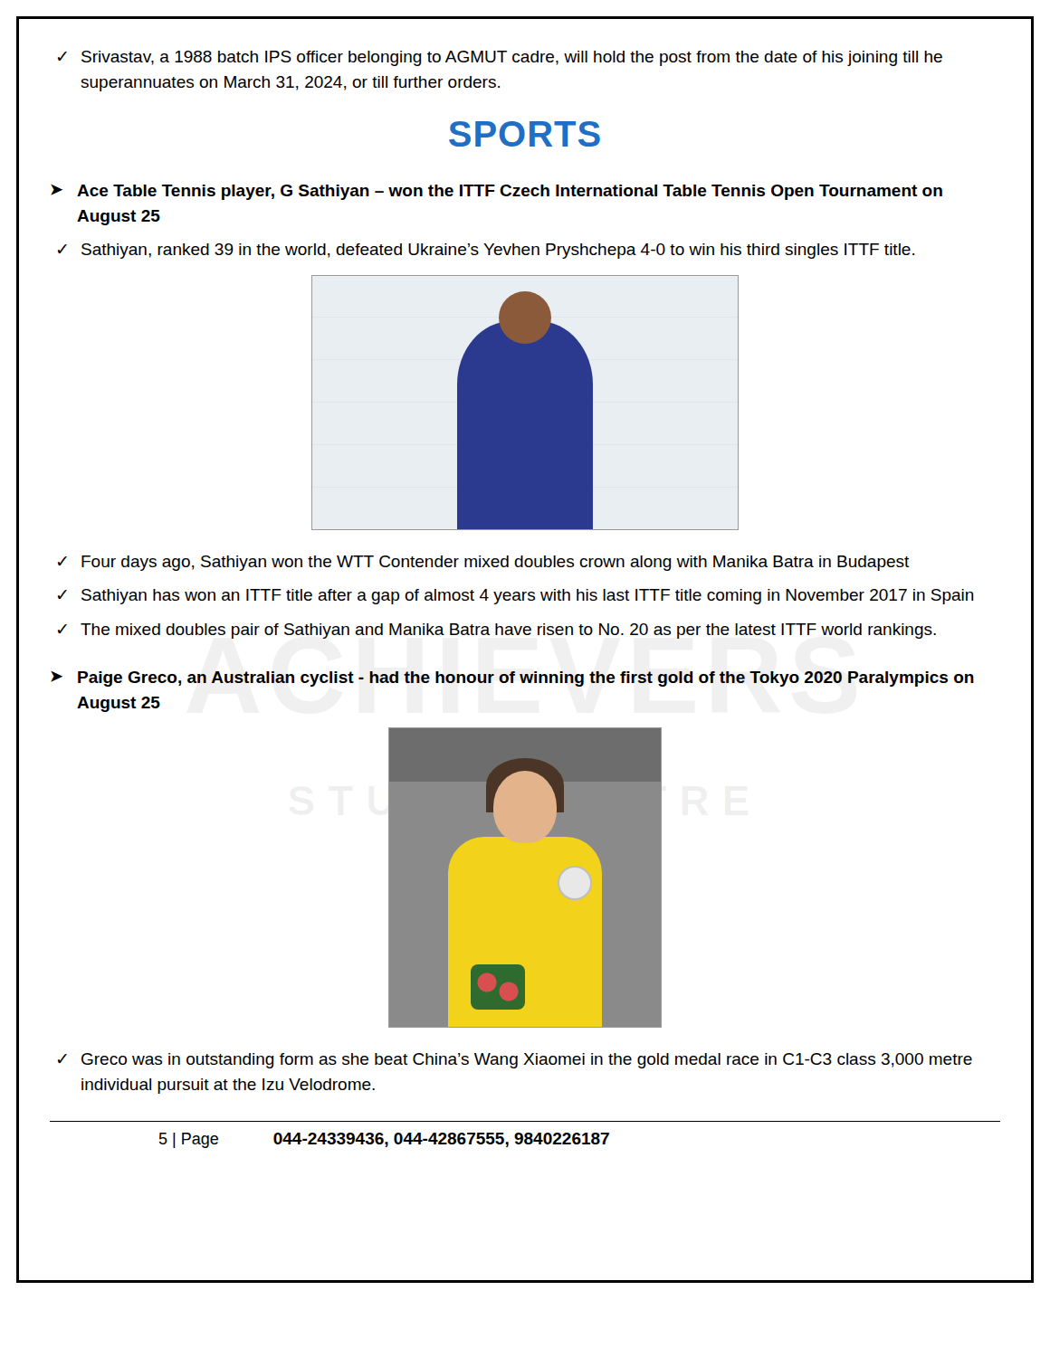ACHIEVERS
STUDY CENTRE
Srivastav, a 1988 batch IPS officer belonging to AGMUT cadre, will hold the post from the date of his joining till he superannuates on March 31, 2024, or till further orders.
SPORTS
Ace Table Tennis player, G Sathiyan – won the ITTF Czech International Table Tennis Open Tournament on August 25
Sathiyan, ranked 39 in the world, defeated Ukraine’s Yevhen Pryshchepa 4-0 to win his third singles ITTF title.
Four days ago, Sathiyan won the WTT Contender mixed doubles crown along with Manika Batra in Budapest
Sathiyan has won an ITTF title after a gap of almost 4 years with his last ITTF title coming in November 2017 in Spain
The mixed doubles pair of Sathiyan and Manika Batra have risen to No. 20 as per the latest ITTF world rankings.
Paige Greco, an Australian cyclist - had the honour of winning the first gold of the Tokyo 2020 Paralympics on August 25
Greco was in outstanding form as she beat China’s Wang Xiaomei in the gold medal race in C1-C3 class 3,000 metre individual pursuit at the Izu Velodrome.
5 | Page 044-24339436, 044-42867555, 9840226187